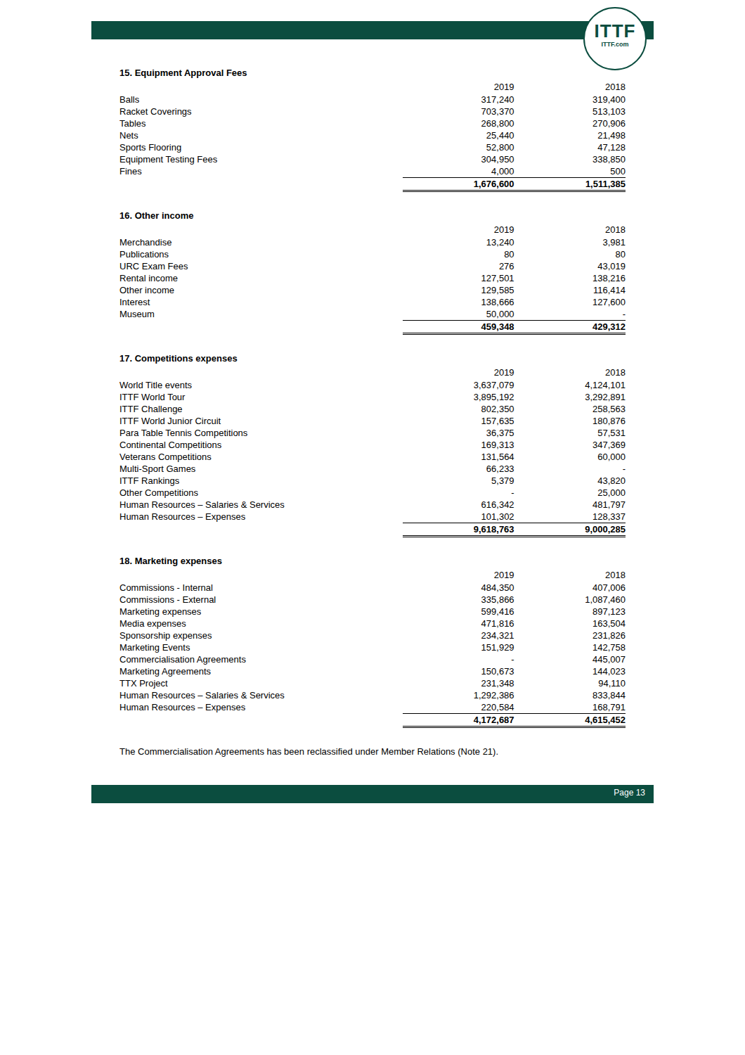ITTFITTF.com
15. Equipment Approval Fees
| | 2019 | 2018 |
| Balls | 317,240 | 319,400 |
| Racket Coverings | 703,370 | 513,103 |
| Tables | 268,800 | 270,906 |
| Nets | 25,440 | 21,498 |
| Sports Flooring | 52,800 | 47,128 |
| Equipment Testing Fees | 304,950 | 338,850 |
| Fines | 4,000 | 500 |
| | 1,676,600 | 1,511,385 |
16. Other income
| | 2019 | 2018 |
| Merchandise | 13,240 | 3,981 |
| Publications | 80 | 80 |
| URC Exam Fees | 276 | 43,019 |
| Rental income | 127,501 | 138,216 |
| Other income | 129,585 | 116,414 |
| Interest | 138,666 | 127,600 |
| Museum | 50,000 | - |
| | 459,348 | 429,312 |
17. Competitions expenses
| | 2019 | 2018 |
| World Title events | 3,637,079 | 4,124,101 |
| ITTF World Tour | 3,895,192 | 3,292,891 |
| ITTF Challenge | 802,350 | 258,563 |
| ITTF World Junior Circuit | 157,635 | 180,876 |
| Para Table Tennis Competitions | 36,375 | 57,531 |
| Continental Competitions | 169,313 | 347,369 |
| Veterans Competitions | 131,564 | 60,000 |
| Multi-Sport Games | 66,233 | - |
| ITTF Rankings | 5,379 | 43,820 |
| Other Competitions | - | 25,000 |
| Human Resources – Salaries & Services | 616,342 | 481,797 |
| Human Resources – Expenses | 101,302 | 128,337 |
| | 9,618,763 | 9,000,285 |
18. Marketing expenses
| | 2019 | 2018 |
| Commissions - Internal | 484,350 | 407,006 |
| Commissions - External | 335,866 | 1,087,460 |
| Marketing expenses | 599,416 | 897,123 |
| Media expenses | 471,816 | 163,504 |
| Sponsorship expenses | 234,321 | 231,826 |
| Marketing Events | 151,929 | 142,758 |
| Commercialisation Agreements | - | 445,007 |
| Marketing Agreements | 150,673 | 144,023 |
| TTX Project | 231,348 | 94,110 |
| Human Resources – Salaries & Services | 1,292,386 | 833,844 |
| Human Resources – Expenses | 220,584 | 168,791 |
| | 4,172,687 | 4,615,452 |
The Commercialisation Agreements has been reclassified under Member Relations (Note 21).
Page 13